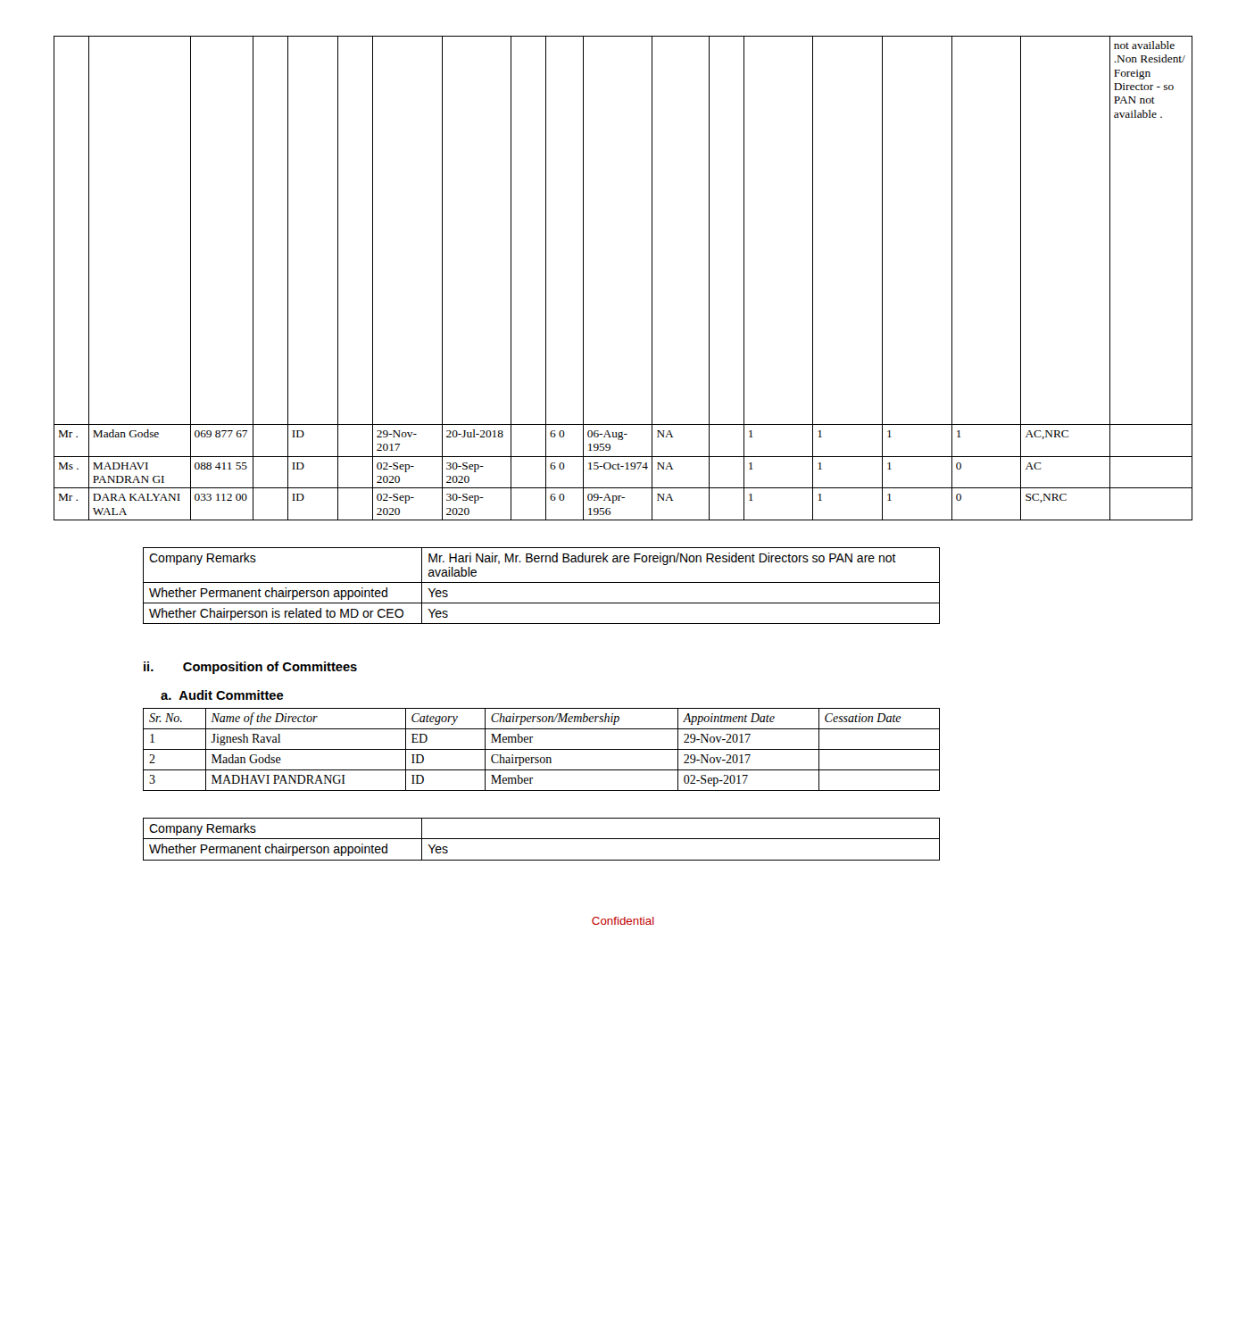| | | | | | | | | | | | | | | | | | | not available .Non Resident/ Foreign Director - so PAN not available . |
| Mr . | Madan Godse | 069 877 67 | | ID | | 29-Nov-2017 | 20-Jul-2018 | | 6 0 | 06-Aug-1959 | NA | | 1 | 1 | 1 | 1 | AC,NRC | |
| Ms . | MADHAVI PANDRAN GI | 088 411 55 | | ID | | 02-Sep-2020 | 30-Sep-2020 | | 6 0 | 15-Oct-1974 | NA | | 1 | 1 | 1 | 0 | AC | |
| Mr . | DARA KALYANI WALA | 033 112 00 | | ID | | 02-Sep-2020 | 30-Sep-2020 | | 6 0 | 09-Apr-1956 | NA | | 1 | 1 | 1 | 0 | SC,NRC | |
| Company Remarks | Mr. Hari Nair, Mr. Bernd Badurek are Foreign/Non Resident Directors so PAN are not available |
| Whether Permanent chairperson appointed | Yes |
| Whether Chairperson is related to MD or CEO | Yes |
ii. Composition of Committees
a. Audit Committee
| Sr. No. | Name of the Director | Category | Chairperson/Membership | Appointment Date | Cessation Date |
| --- | --- | --- | --- | --- | --- |
| 1 | Jignesh Raval | ED | Member | 29-Nov-2017 | |
| 2 | Madan Godse | ID | Chairperson | 29-Nov-2017 | |
| 3 | MADHAVI PANDRANGI | ID | Member | 02-Sep-2017 | |
| Company Remarks | |
| Whether Permanent chairperson appointed | Yes |
Confidential